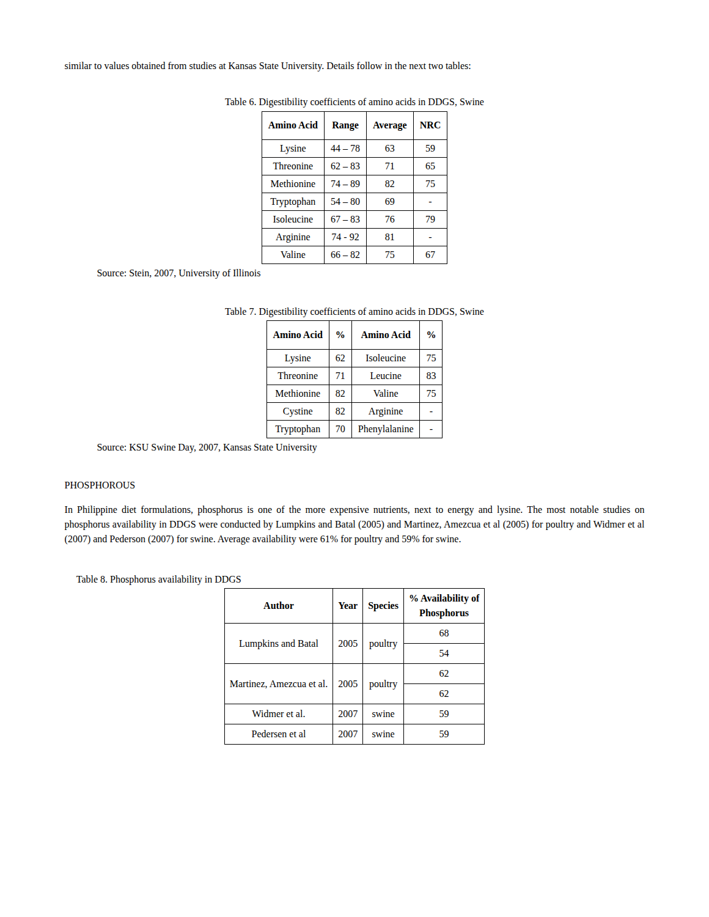similar to values obtained from studies at Kansas State University. Details follow in the next two tables:
Table 6. Digestibility coefficients of amino acids in DDGS, Swine
| Amino Acid | Range | Average | NRC |
| --- | --- | --- | --- |
| Lysine | 44 – 78 | 63 | 59 |
| Threonine | 62 – 83 | 71 | 65 |
| Methionine | 74 – 89 | 82 | 75 |
| Tryptophan | 54 – 80 | 69 | - |
| Isoleucine | 67 – 83 | 76 | 79 |
| Arginine | 74 - 92 | 81 | - |
| Valine | 66 – 82 | 75 | 67 |
Source: Stein, 2007, University of Illinois
Table 7. Digestibility coefficients of amino acids in DDGS, Swine
| Amino Acid | % | Amino Acid | % |
| --- | --- | --- | --- |
| Lysine | 62 | Isoleucine | 75 |
| Threonine | 71 | Leucine | 83 |
| Methionine | 82 | Valine | 75 |
| Cystine | 82 | Arginine | - |
| Tryptophan | 70 | Phenylalanine | - |
Source: KSU Swine Day, 2007, Kansas State University
PHOSPHOROUS
In Philippine diet formulations, phosphorus is one of the more expensive nutrients, next to energy and lysine. The most notable studies on phosphorus availability in DDGS were conducted by Lumpkins and Batal (2005) and Martinez, Amezcua et al (2005) for poultry and Widmer et al (2007) and Pederson (2007) for swine. Average availability were 61% for poultry and 59% for swine.
Table 8. Phosphorus availability in DDGS
| Author | Year | Species | % Availability of Phosphorus |
| --- | --- | --- | --- |
| Lumpkins and Batal | 2005 | poultry | 68 |
| 54 |
| Martinez, Amezcua et al. | 2005 | poultry | 62 |
| 62 |
| Widmer et al. | 2007 | swine | 59 |
| Pedersen et al | 2007 | swine | 59 |